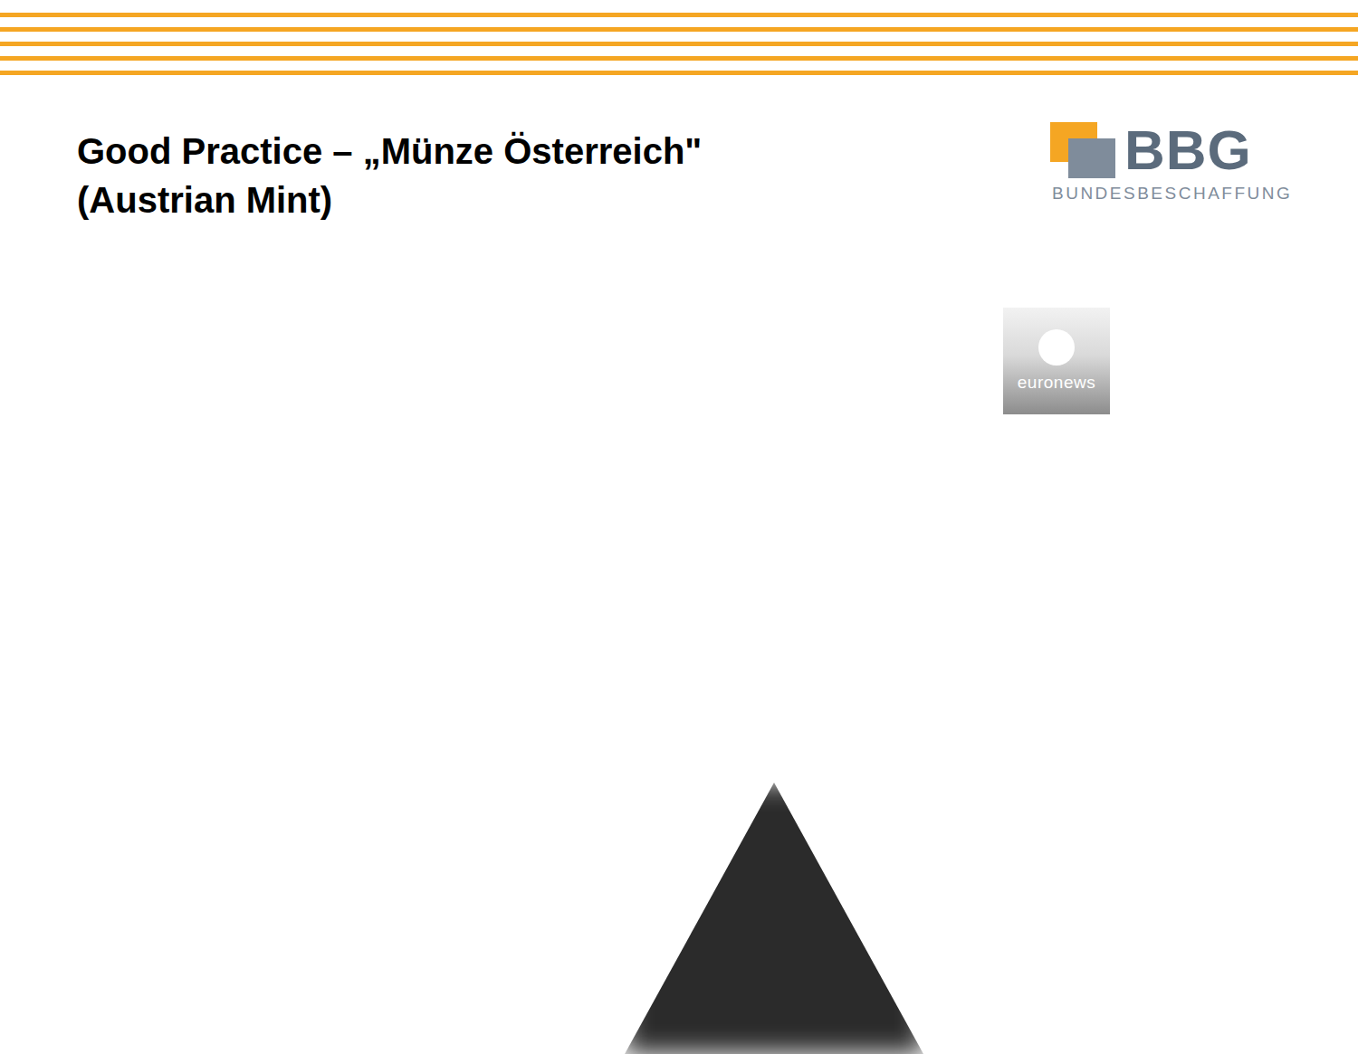Good Practice – „Münze Österreich"
(Austrian Mint)
BBG
BUNDESBESCHAFFUNG
euronews